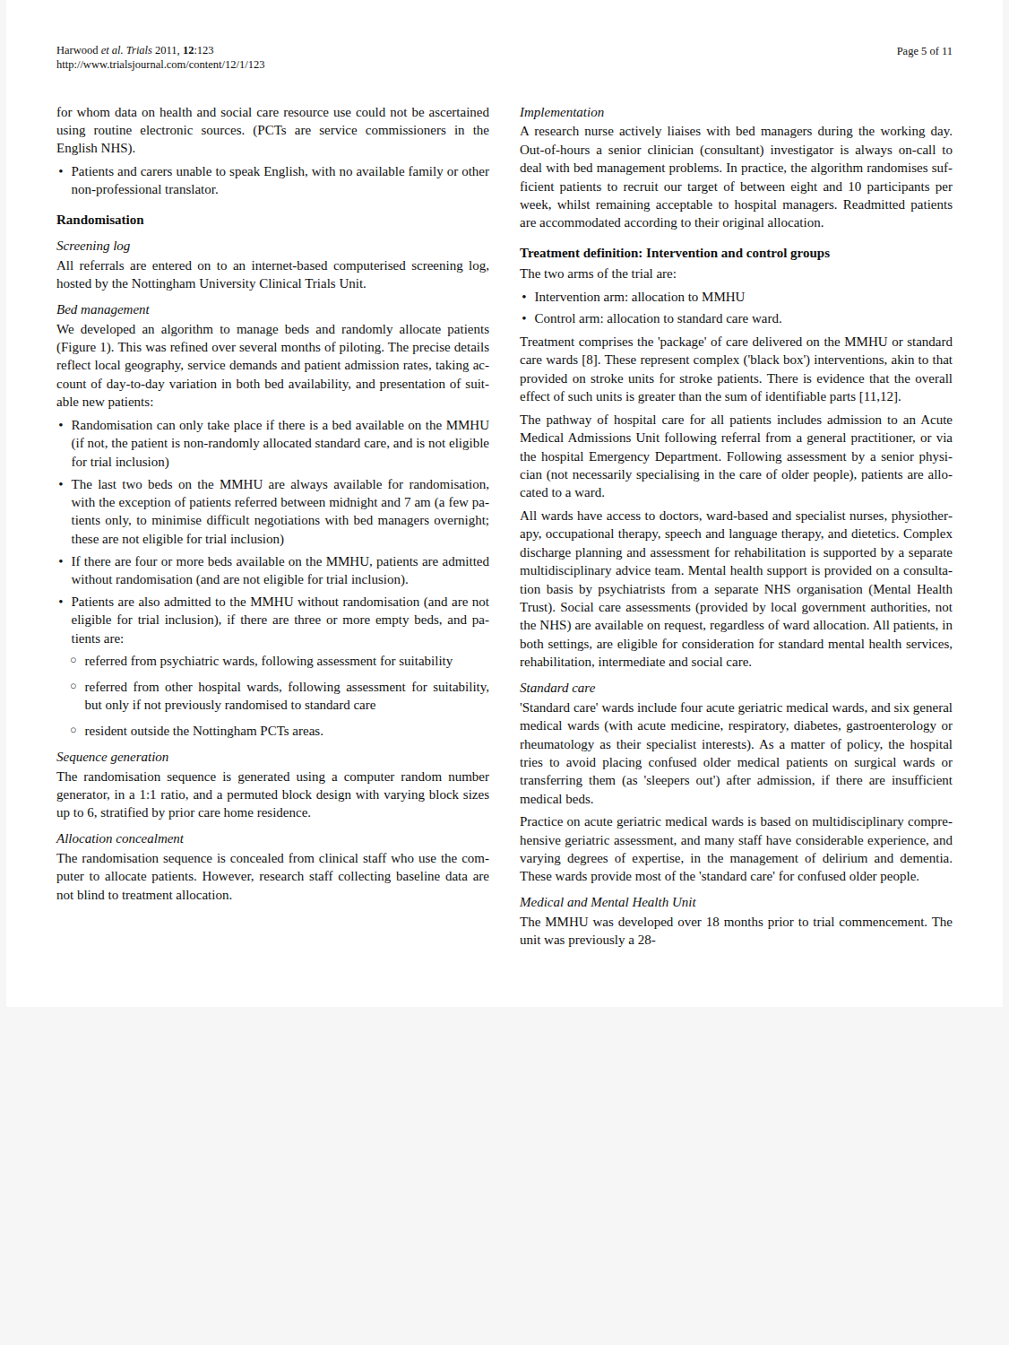Harwood et al. Trials 2011, 12:123
http://www.trialsjournal.com/content/12/1/123
Page 5 of 11
for whom data on health and social care resource use could not be ascertained using routine electronic sources. (PCTs are service commissioners in the English NHS).
Patients and carers unable to speak English, with no available family or other non-professional translator.
Randomisation
Screening log
All referrals are entered on to an internet-based computerised screening log, hosted by the Nottingham University Clinical Trials Unit.
Bed management
We developed an algorithm to manage beds and randomly allocate patients (Figure 1). This was refined over several months of piloting. The precise details reflect local geography, service demands and patient admission rates, taking account of day-to-day variation in both bed availability, and presentation of suitable new patients:
Randomisation can only take place if there is a bed available on the MMHU (if not, the patient is non-randomly allocated standard care, and is not eligible for trial inclusion)
The last two beds on the MMHU are always available for randomisation, with the exception of patients referred between midnight and 7 am (a few patients only, to minimise difficult negotiations with bed managers overnight; these are not eligible for trial inclusion)
If there are four or more beds available on the MMHU, patients are admitted without randomisation (and are not eligible for trial inclusion).
Patients are also admitted to the MMHU without randomisation (and are not eligible for trial inclusion), if there are three or more empty beds, and patients are:
referred from psychiatric wards, following assessment for suitability
referred from other hospital wards, following assessment for suitability, but only if not previously randomised to standard care
resident outside the Nottingham PCTs areas.
Sequence generation
The randomisation sequence is generated using a computer random number generator, in a 1:1 ratio, and a permuted block design with varying block sizes up to 6, stratified by prior care home residence.
Allocation concealment
The randomisation sequence is concealed from clinical staff who use the computer to allocate patients. However, research staff collecting baseline data are not blind to treatment allocation.
Implementation
A research nurse actively liaises with bed managers during the working day. Out-of-hours a senior clinician (consultant) investigator is always on-call to deal with bed management problems. In practice, the algorithm randomises sufficient patients to recruit our target of between eight and 10 participants per week, whilst remaining acceptable to hospital managers. Readmitted patients are accommodated according to their original allocation.
Treatment definition: Intervention and control groups
The two arms of the trial are:
Intervention arm: allocation to MMHU
Control arm: allocation to standard care ward.
Treatment comprises the 'package' of care delivered on the MMHU or standard care wards [8]. These represent complex ('black box') interventions, akin to that provided on stroke units for stroke patients. There is evidence that the overall effect of such units is greater than the sum of identifiable parts [11,12].
The pathway of hospital care for all patients includes admission to an Acute Medical Admissions Unit following referral from a general practitioner, or via the hospital Emergency Department. Following assessment by a senior physician (not necessarily specialising in the care of older people), patients are allocated to a ward.
All wards have access to doctors, ward-based and specialist nurses, physiotherapy, occupational therapy, speech and language therapy, and dietetics. Complex discharge planning and assessment for rehabilitation is supported by a separate multidisciplinary advice team. Mental health support is provided on a consultation basis by psychiatrists from a separate NHS organisation (Mental Health Trust). Social care assessments (provided by local government authorities, not the NHS) are available on request, regardless of ward allocation. All patients, in both settings, are eligible for consideration for standard mental health services, rehabilitation, intermediate and social care.
Standard care
'Standard care' wards include four acute geriatric medical wards, and six general medical wards (with acute medicine, respiratory, diabetes, gastroenterology or rheumatology as their specialist interests). As a matter of policy, the hospital tries to avoid placing confused older medical patients on surgical wards or transferring them (as 'sleepers out') after admission, if there are insufficient medical beds.
Practice on acute geriatric medical wards is based on multidisciplinary comprehensive geriatric assessment, and many staff have considerable experience, and varying degrees of expertise, in the management of delirium and dementia. These wards provide most of the 'standard care' for confused older people.
Medical and Mental Health Unit
The MMHU was developed over 18 months prior to trial commencement. The unit was previously a 28-